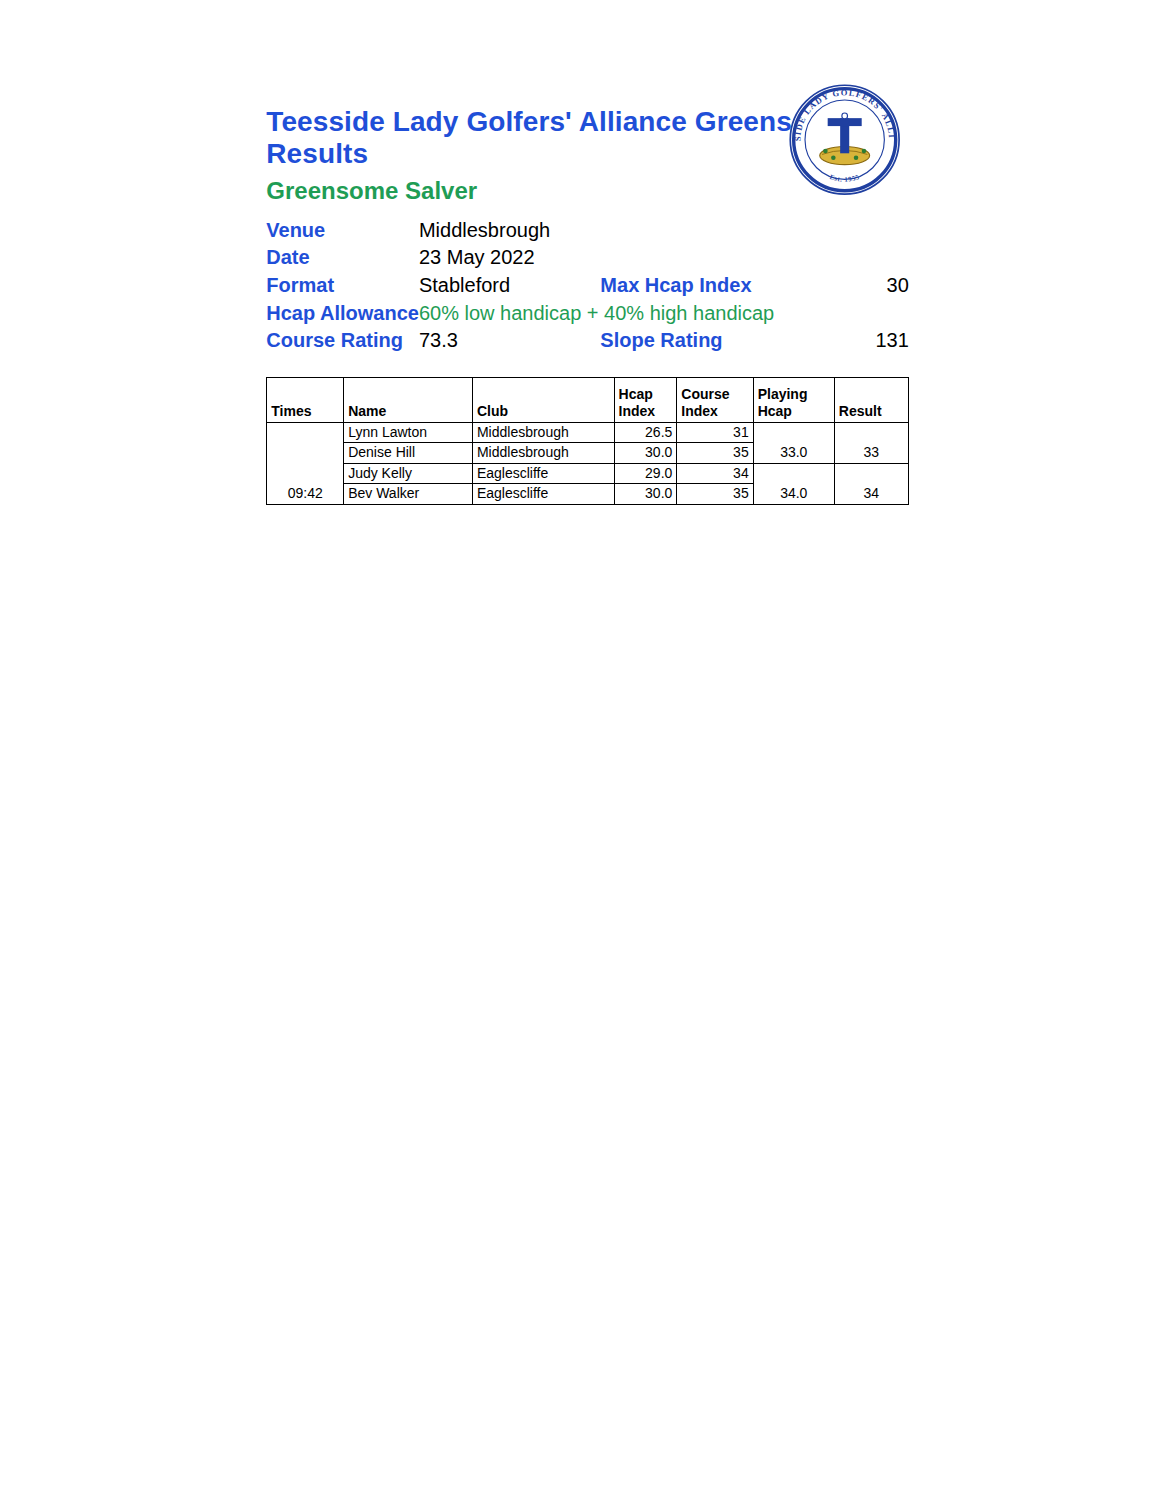TEESSIDE LADY GOLFERS' ALLIANCE Est. 1955
Teesside Lady Golfers' Alliance Greensomes Results
Greensome Salver
| Venue | Middlesbrough | | | |
| Date | 23 May 2022 | | | |
| Format | Stableford | | Max Hcap Index | 30 |
| Hcap Allowance | 60% low handicap + 40% high handicap |
| Course Rating | 73.3 | | Slope Rating | 131 |
| Times | Name | Club | Hcap Index | Course Index | Playing Hcap | Result |
| --- | --- | --- | --- | --- | --- | --- |
| 09:42 | Lynn Lawton | Middlesbrough | 26.5 | 31 | 33.0 | 33 |
| Denise Hill | Middlesbrough | 30.0 | 35 |
| Judy Kelly | Eaglescliffe | 29.0 | 34 | 34.0 | 34 |
| Bev Walker | Eaglescliffe | 30.0 | 35 |